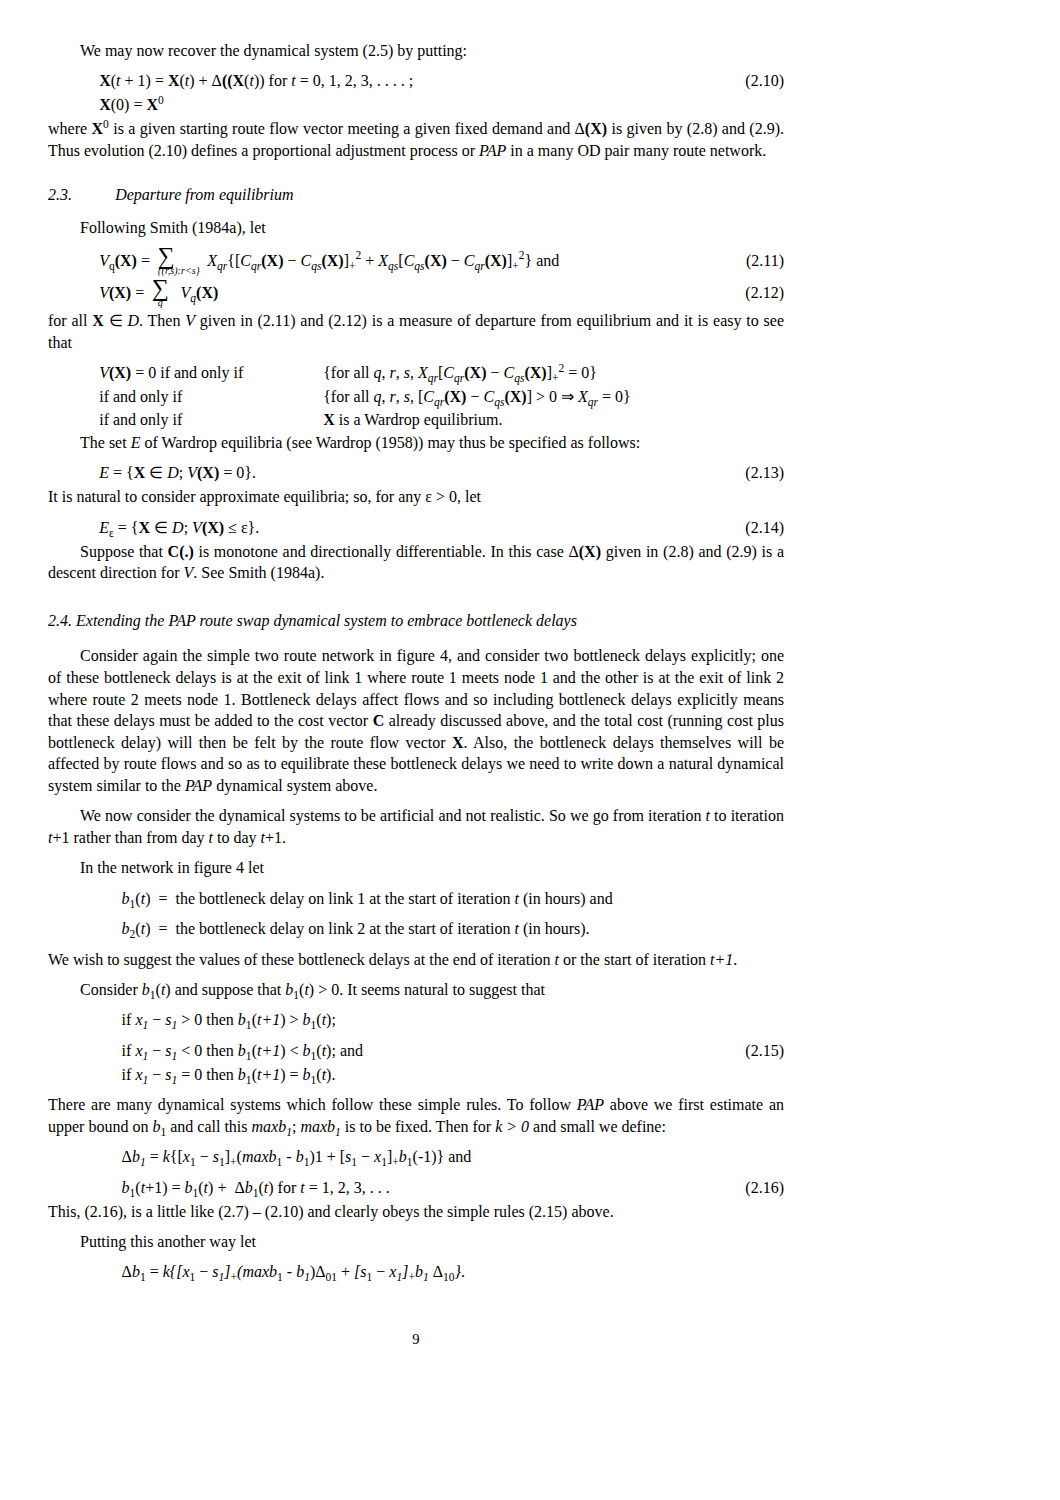We may now recover the dynamical system (2.5) by putting:
X(t + 1) = X(t) + Δ((X(t)) for t = 0, 1, 2, 3, . . . . ;
(2.10)
X(0) = X0
where X0 is a given starting route flow vector meeting a given fixed demand and Δ(X) is given by (2.8) and (2.9). Thus evolution (2.10) defines a proportional adjustment process or PAP in a many OD pair many route network.
2.3. Departure from equilibrium
Following Smith (1984a), let
Vq(X) = ∑{(r,s):r<s} Xqr{[Cqr(X) − Cqs(X)]+2 + Xqs[Cqs(X) − Cqr(X)]+2} and
(2.11)
V(X) = ∑q Vq(X)
(2.12)
for all X ∈ D. Then V given in (2.11) and (2.12) is a measure of departure from equilibrium and it is easy to see that
V(X) = 0 if and only if
{for all q, r, s, Xqr[Cqr(X) − Cqs(X)]+2 = 0}
if and only if
{for all q, r, s, [Cqr(X) − Cqs(X)] > 0 ⇒ Xqr = 0}
if and only if
X is a Wardrop equilibrium.
The set E of Wardrop equilibria (see Wardrop (1958)) may thus be specified as follows:
E = {X ∈ D; V(X) = 0}.
(2.13)
It is natural to consider approximate equilibria; so, for any ε > 0, let
Eε = {X ∈ D; V(X) ≤ ε}.
(2.14)
Suppose that C(.) is monotone and directionally differentiable. In this case Δ(X) given in (2.8) and (2.9) is a descent direction for V. See Smith (1984a).
2.4. Extending the PAP route swap dynamical system to embrace bottleneck delays
Consider again the simple two route network in figure 4, and consider two bottleneck delays explicitly; one of these bottleneck delays is at the exit of link 1 where route 1 meets node 1 and the other is at the exit of link 2 where route 2 meets node 1. Bottleneck delays affect flows and so including bottleneck delays explicitly means that these delays must be added to the cost vector C already discussed above, and the total cost (running cost plus bottleneck delay) will then be felt by the route flow vector X. Also, the bottleneck delays themselves will be affected by route flows and so as to equilibrate these bottleneck delays we need to write down a natural dynamical system similar to the PAP dynamical system above.
We now consider the dynamical systems to be artificial and not realistic. So we go from iteration t to iteration t+1 rather than from day t to day t+1.
In the network in figure 4 let
b1(t) = the bottleneck delay on link 1 at the start of iteration t (in hours) and
b2(t) = the bottleneck delay on link 2 at the start of iteration t (in hours).
We wish to suggest the values of these bottleneck delays at the end of iteration t or the start of iteration t+1.
Consider b1(t) and suppose that b1(t) > 0. It seems natural to suggest that
if x1 − s1 > 0 then b1(t+1) > b1(t);
if x1 − s1 < 0 then b1(t+1) < b1(t); and
(2.15)
if x1 − s1 = 0 then b1(t+1) = b1(t).
There are many dynamical systems which follow these simple rules. To follow PAP above we first estimate an upper bound on b1 and call this maxb1; maxb1 is to be fixed. Then for k > 0 and small we define:
Δb1 = k{[x1 − s1]+(maxb1 - b1)1 + [s1 − x1]+b1(-1)} and
b1(t+1) = b1(t) + Δb1(t) for t = 1, 2, 3, . . .
(2.16)
This, (2.16), is a little like (2.7) – (2.10) and clearly obeys the simple rules (2.15) above.
Putting this another way let
Δb1 = k{[x1 − s1]+(maxb1 - b1)Δ01 + [s1 − x1]+b1 Δ10}.
9